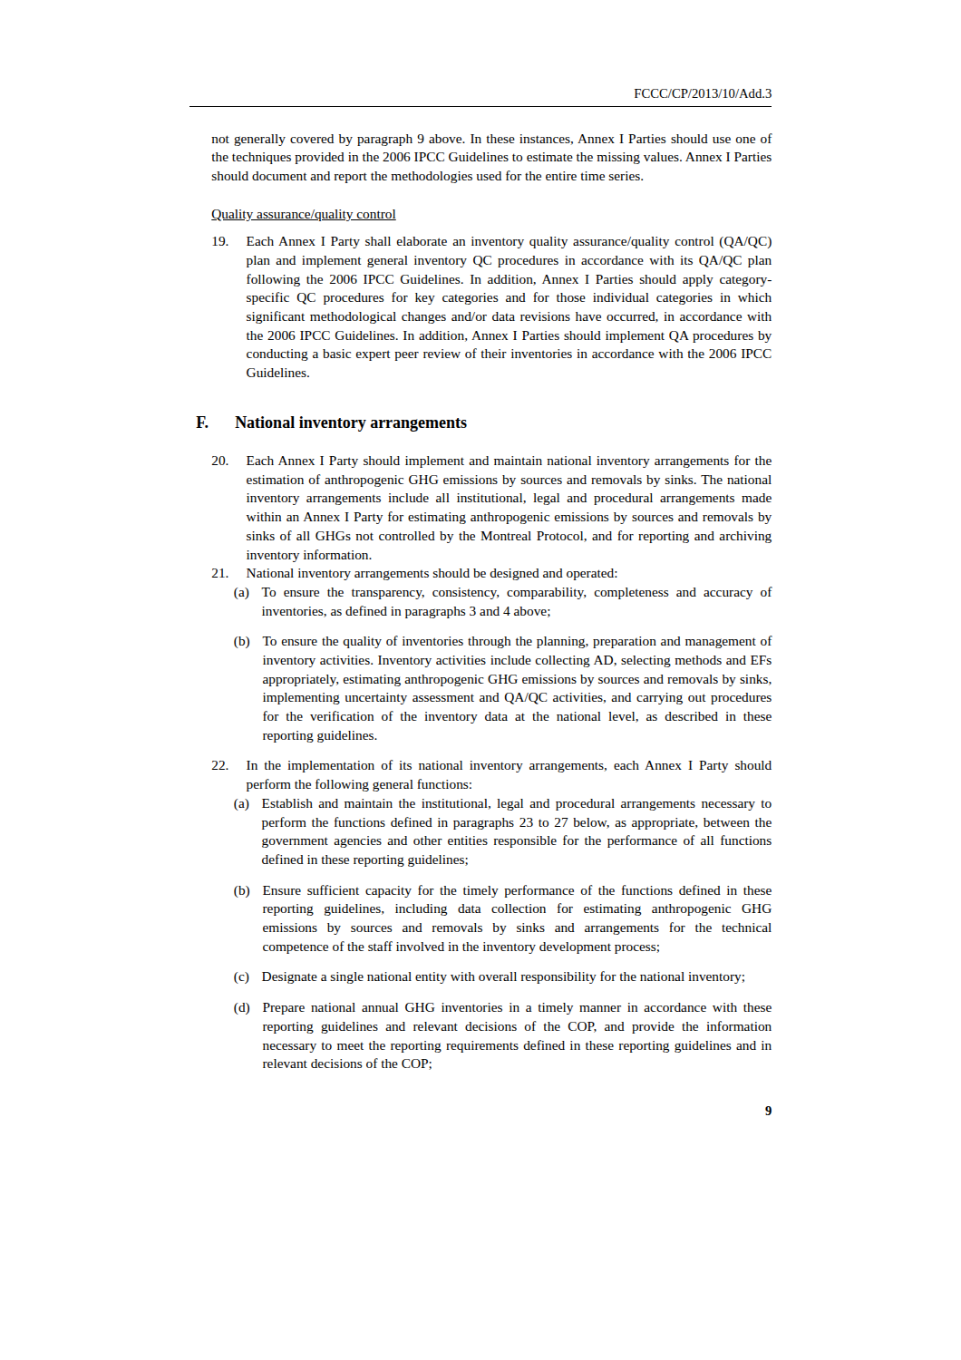FCCC/CP/2013/10/Add.3
not generally covered by paragraph 9 above. In these instances, Annex I Parties should use one of the techniques provided in the 2006 IPCC Guidelines to estimate the missing values. Annex I Parties should document and report the methodologies used for the entire time series.
Quality assurance/quality control
19.
Each Annex I Party shall elaborate an inventory quality assurance/quality control (QA/QC) plan and implement general inventory QC procedures in accordance with its QA/QC plan following the 2006 IPCC Guidelines. In addition, Annex I Parties should apply category-specific QC procedures for key categories and for those individual categories in which significant methodological changes and/or data revisions have occurred, in accordance with the 2006 IPCC Guidelines. In addition, Annex I Parties should implement QA procedures by conducting a basic expert peer review of their inventories in accordance with the 2006 IPCC Guidelines.
F. National inventory arrangements
20.
Each Annex I Party should implement and maintain national inventory arrangements for the estimation of anthropogenic GHG emissions by sources and removals by sinks. The national inventory arrangements include all institutional, legal and procedural arrangements made within an Annex I Party for estimating anthropogenic emissions by sources and removals by sinks of all GHGs not controlled by the Montreal Protocol, and for reporting and archiving inventory information.
21.
National inventory arrangements should be designed and operated:
(a)
To ensure the transparency, consistency, comparability, completeness and accuracy of inventories, as defined in paragraphs 3 and 4 above;
(b)
To ensure the quality of inventories through the planning, preparation and management of inventory activities. Inventory activities include collecting AD, selecting methods and EFs appropriately, estimating anthropogenic GHG emissions by sources and removals by sinks, implementing uncertainty assessment and QA/QC activities, and carrying out procedures for the verification of the inventory data at the national level, as described in these reporting guidelines.
22.
In the implementation of its national inventory arrangements, each Annex I Party should perform the following general functions:
(a)
Establish and maintain the institutional, legal and procedural arrangements necessary to perform the functions defined in paragraphs 23 to 27 below, as appropriate, between the government agencies and other entities responsible for the performance of all functions defined in these reporting guidelines;
(b)
Ensure sufficient capacity for the timely performance of the functions defined in these reporting guidelines, including data collection for estimating anthropogenic GHG emissions by sources and removals by sinks and arrangements for the technical competence of the staff involved in the inventory development process;
(c)
Designate a single national entity with overall responsibility for the national inventory;
(d)
Prepare national annual GHG inventories in a timely manner in accordance with these reporting guidelines and relevant decisions of the COP, and provide the information necessary to meet the reporting requirements defined in these reporting guidelines and in relevant decisions of the COP;
9